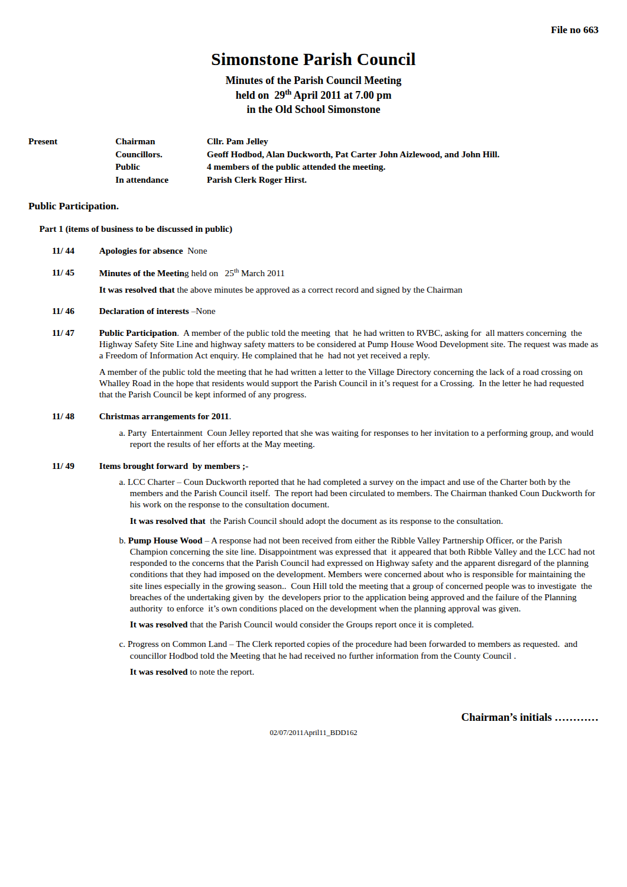File no 663
Simonstone Parish Council
Minutes of the Parish Council Meeting
held on 29th April 2011 at 7.00 pm
in the Old School Simonstone
| Present | Chairman | Cllr. Pam Jelley |
| | Councillors. | Geoff Hodbod, Alan Duckworth, Pat Carter John Aizlewood, and John Hill. |
| | Public | 4 members of the public attended the meeting. |
| | In attendance | Parish Clerk Roger Hirst. |
Public Participation.
Part 1 (items of business to be discussed in public)
11/ 44
Apologies for absence None
11/ 45
Minutes of the Meeting held on 25th March 2011
It was resolved that the above minutes be approved as a correct record and signed by the Chairman
11/ 46
Declaration of interests –None
11/ 47
Public Participation. A member of the public told the meeting that he had written to RVBC, asking for all matters concerning the Highway Safety Site Line and highway safety matters to be considered at Pump House Wood Development site. The request was made as a Freedom of Information Act enquiry. He complained that he had not yet received a reply.
A member of the public told the meeting that he had written a letter to the Village Directory concerning the lack of a road crossing on Whalley Road in the hope that residents would support the Parish Council in it’s request for a Crossing. In the letter he had requested that the Parish Council be kept informed of any progress.
11/ 48
Christmas arrangements for 2011.
a. Party Entertainment Coun Jelley reported that she was waiting for responses to her invitation to a performing group, and would report the results of her efforts at the May meeting.
11/ 49
Items brought forward by members ;-
a. LCC Charter – Coun Duckworth reported that he had completed a survey on the impact and use of the Charter both by the members and the Parish Council itself. The report had been circulated to members. The Chairman thanked Coun Duckworth for his work on the response to the consultation document.
It was resolved that the Parish Council should adopt the document as its response to the consultation.
b. Pump House Wood – A response had not been received from either the Ribble Valley Partnership Officer, or the Parish Champion concerning the site line. Disappointment was expressed that it appeared that both Ribble Valley and the LCC had not responded to the concerns that the Parish Council had expressed on Highway safety and the apparent disregard of the planning conditions that they had imposed on the development. Members were concerned about who is responsible for maintaining the site lines especially in the growing season.. Coun Hill told the meeting that a group of concerned people was to investigate the breaches of the undertaking given by the developers prior to the application being approved and the failure of the Planning authority to enforce it’s own conditions placed on the development when the planning approval was given.
It was resolved that the Parish Council would consider the Groups report once it is completed.
c. Progress on Common Land – The Clerk reported copies of the procedure had been forwarded to members as requested. and councillor Hodbod told the Meeting that he had received no further information from the County Council .
It was resolved to note the report.
Chairman’s initials …………
02/07/2011April11_BDD162